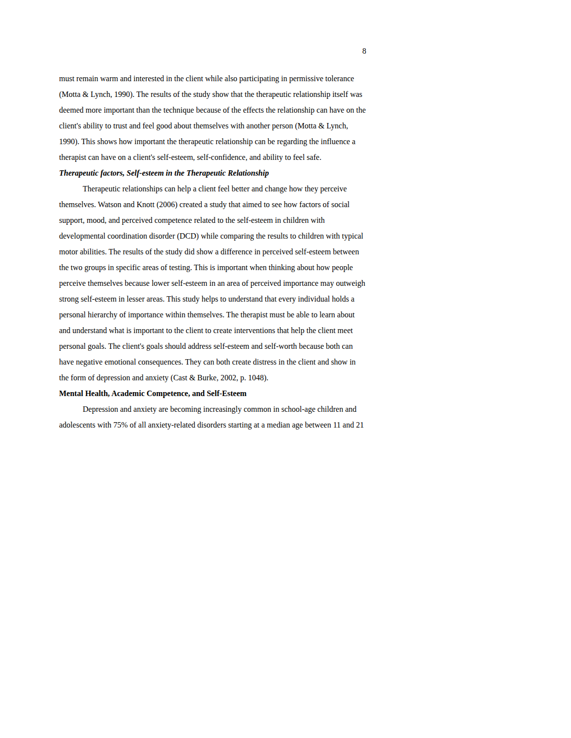8
must remain warm and interested in the client while also participating in permissive tolerance (Motta & Lynch, 1990). The results of the study show that the therapeutic relationship itself was deemed more important than the technique because of the effects the relationship can have on the client's ability to trust and feel good about themselves with another person (Motta & Lynch, 1990). This shows how important the therapeutic relationship can be regarding the influence a therapist can have on a client's self-esteem, self-confidence, and ability to feel safe.
Therapeutic factors, Self-esteem in the Therapeutic Relationship
Therapeutic relationships can help a client feel better and change how they perceive themselves. Watson and Knott (2006) created a study that aimed to see how factors of social support, mood, and perceived competence related to the self-esteem in children with developmental coordination disorder (DCD) while comparing the results to children with typical motor abilities. The results of the study did show a difference in perceived self-esteem between the two groups in specific areas of testing. This is important when thinking about how people perceive themselves because lower self-esteem in an area of perceived importance may outweigh strong self-esteem in lesser areas. This study helps to understand that every individual holds a personal hierarchy of importance within themselves. The therapist must be able to learn about and understand what is important to the client to create interventions that help the client meet personal goals. The client's goals should address self-esteem and self-worth because both can have negative emotional consequences. They can both create distress in the client and show in the form of depression and anxiety (Cast & Burke, 2002, p. 1048).
Mental Health, Academic Competence, and Self-Esteem
Depression and anxiety are becoming increasingly common in school-age children and adolescents with 75% of all anxiety-related disorders starting at a median age between 11 and 21